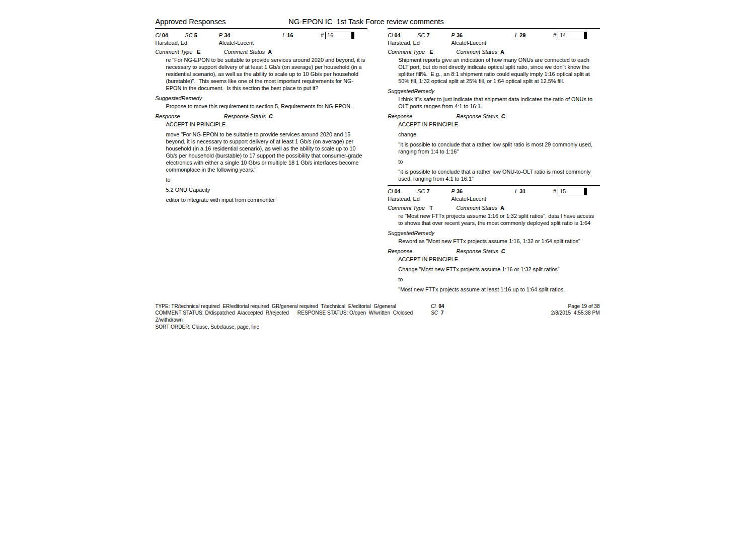Approved Responses
NG-EPON IC 1st Task Force review comments
Cl 04
SC 5
P 34
L 16
# 16
Harstead, Ed
Alcatel-Lucent
Comment Type E
Comment Status A
re "For NG-EPON to be suitable to provide services around 2020 and beyond, it is necessary to support delivery of at least 1 Gb/s (on average) per household (in a residential scenario), as well as the ability to scale up to 10 Gb/s per household (burstable)". This seems like one of the most important requirements for NG-EPON in the document. Is this section the best place to put it?
SuggestedRemedy
Propose to move this requirement to section 5, Requirements for NG-EPON.
Response
Response Status C
ACCEPT IN PRINCIPLE.
move "For NG-EPON to be suitable to provide services around 2020 and 15 beyond, it is necessary to support delivery of at least 1 Gb/s (on average) per household (in a 16 residential scenario), as well as the ability to scale up to 10 Gb/s per household (burstable) to 17 support the possibility that consumer-grade electronics with either a single 10 Gb/s or multiple 18 1 Gb/s interfaces become commonplace in the following years."
to
5.2 ONU Capacity
editor to integrate with input from commenter
Cl 04
SC 7
P 36
L 29
# 14
Harstead, Ed
Alcatel-Lucent
Comment Type E
Comment Status A
Shipment reports give an indication of how many ONUs are connected to each OLT port, but do not directly indicate optical split ratio, since we don"t know the splitter fill%. E.g., an 8:1 shipment ratio could equally imply 1:16 optical split at 50% fill, 1:32 optical split at 25% fill, or 1:64 optical split at 12.5% fill.
SuggestedRemedy
I think it"s safer to just indicate that shipment data indicates the ratio of ONUs to OLT ports ranges from 4:1 to 16:1.
Response
Response Status C
ACCEPT IN PRINCIPLE.
change
"it is possible to conclude that a rather low split ratio is most 29 commonly used, ranging from 1:4 to 1:16"
to
"it is possible to conclude that a rather low ONU-to-OLT ratio is most commonly used, ranging from 4:1 to 16:1"
Cl 04
SC 7
P 36
L 31
# 15
Harstead, Ed
Alcatel-Lucent
Comment Type T
Comment Status A
re "Most new FTTx projects assume 1:16 or 1:32 split ratios", data I have access to shows that over recent years, the most commonly deployed split ratio is 1:64
SuggestedRemedy
Reword as "Most new FTTx projects assume 1:16, 1:32 or 1:64 split ratios"
Response
Response Status C
ACCEPT IN PRINCIPLE.
Change "Most new FTTx projects assume 1:16 or 1:32 split ratios"
to
"Most new FTTx projects assume at least 1:16 up to 1:64 split ratios.
TYPE: TR/technical required ER/editorial required GR/general required T/technical E/editorial G/general
COMMENT STATUS: D/dispatched A/accepted R/rejected RESPONSE STATUS: O/open W/written C/closed Z/withdrawn
SORT ORDER: Clause, Subclause, page, line
Cl 04
SC 7
Page 19 of 38
2/8/2015 4:55:38 PM